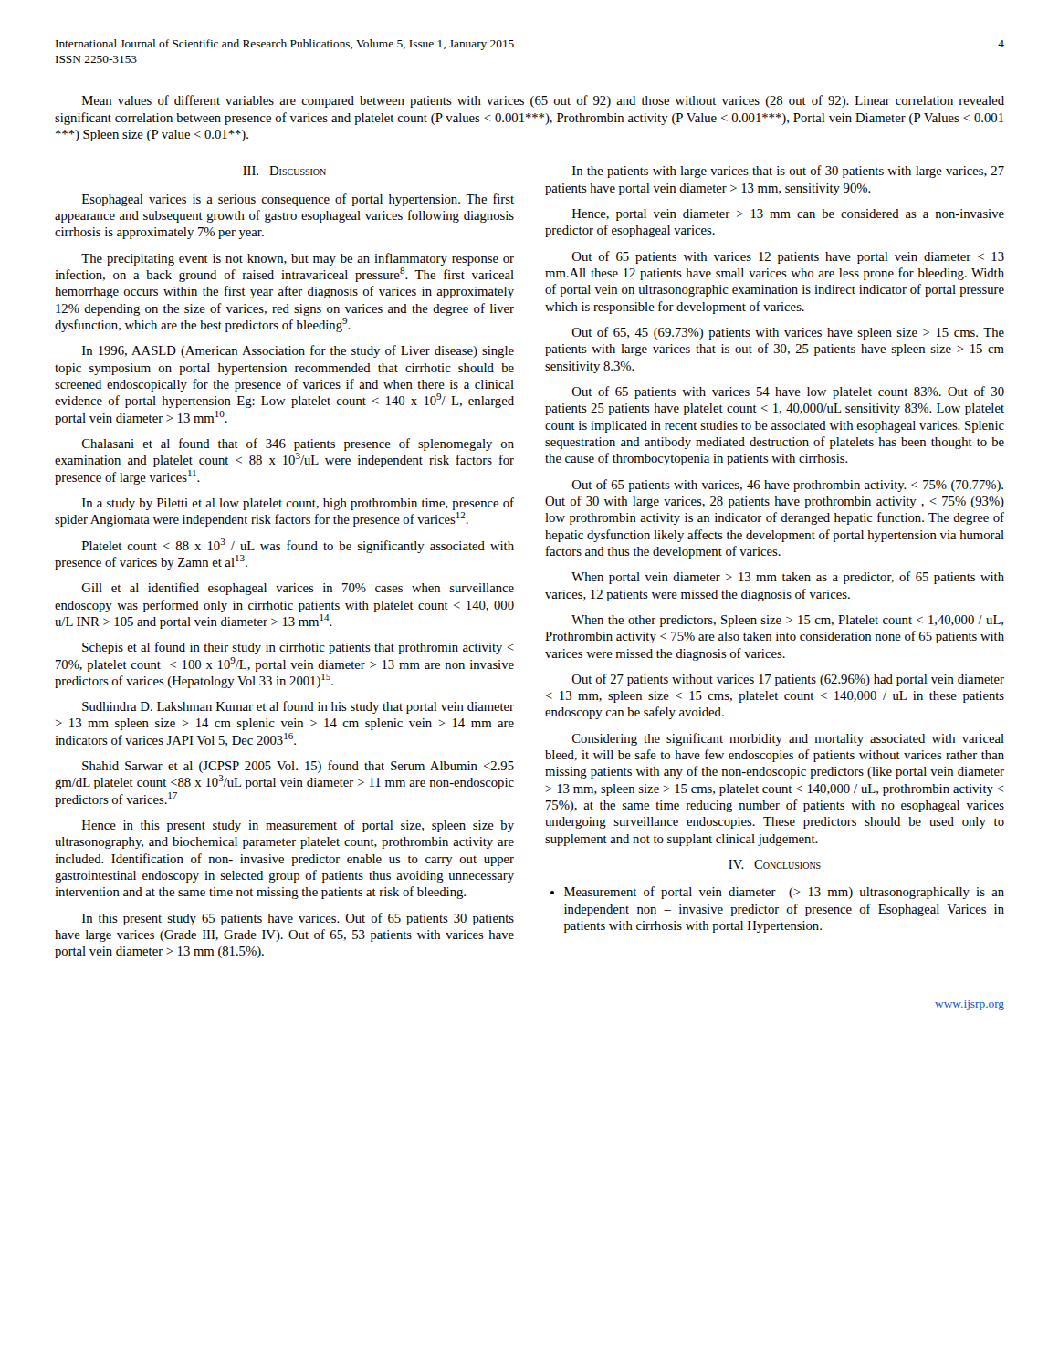International Journal of Scientific and Research Publications, Volume 5, Issue 1, January 2015 ISSN 2250-3153 4
Mean values of different variables are compared between patients with varices (65 out of 92) and those without varices (28 out of 92). Linear correlation revealed significant correlation between presence of varices and platelet count (P values < 0.001***), Prothrombin activity (P Value < 0.001***), Portal vein Diameter (P Values < 0.001 ***) Spleen size (P value < 0.01**).
III. Discussion
Esophageal varices is a serious consequence of portal hypertension. The first appearance and subsequent growth of gastro esophageal varices following diagnosis cirrhosis is approximately 7% per year.
The precipitating event is not known, but may be an inflammatory response or infection, on a back ground of raised intravariceal pressure8. The first variceal hemorrhage occurs within the first year after diagnosis of varices in approximately 12% depending on the size of varices, red signs on varices and the degree of liver dysfunction, which are the best predictors of bleeding9.
In 1996, AASLD (American Association for the study of Liver disease) single topic symposium on portal hypertension recommended that cirrhotic should be screened endoscopically for the presence of varices if and when there is a clinical evidence of portal hypertension Eg: Low platelet count < 140 x 109/ L, enlarged portal vein diameter > 13 mm10.
Chalasani et al found that of 346 patients presence of splenomegaly on examination and platelet count < 88 x 103/uL were independent risk factors for presence of large varices11.
In a study by Piletti et al low platelet count, high prothrombin time, presence of spider Angiomata were independent risk factors for the presence of varices12.
Platelet count < 88 x 103 / uL was found to be significantly associated with presence of varices by Zamn et al13.
Gill et al identified esophageal varices in 70% cases when surveillance endoscopy was performed only in cirrhotic patients with platelet count < 140, 000 u/L INR > 105 and portal vein diameter > 13 mm14.
Schepis et al found in their study in cirrhotic patients that prothromin activity < 70%, platelet count < 100 x 109/L, portal vein diameter > 13 mm are non invasive predictors of varices (Hepatology Vol 33 in 2001)15.
Sudhindra D. Lakshman Kumar et al found in his study that portal vein diameter > 13 mm spleen size > 14 cm splenic vein > 14 cm splenic vein > 14 mm are indicators of varices JAPI Vol 5, Dec 200316.
Shahid Sarwar et al (JCPSP 2005 Vol. 15) found that Serum Albumin <2.95 gm/dL platelet count <88 x 103/uL portal vein diameter > 11 mm are non-endoscopic predictors of varices.17
Hence in this present study in measurement of portal size, spleen size by ultrasonography, and biochemical parameter platelet count, prothrombin activity are included. Identification of non- invasive predictor enable us to carry out upper gastrointestinal endoscopy in selected group of patients thus avoiding unnecessary intervention and at the same time not missing the patients at risk of bleeding.
In this present study 65 patients have varices. Out of 65 patients 30 patients have large varices (Grade III, Grade IV). Out of 65, 53 patients with varices have portal vein diameter > 13 mm (81.5%).
In the patients with large varices that is out of 30 patients with large varices, 27 patients have portal vein diameter > 13 mm, sensitivity 90%.
Hence, portal vein diameter > 13 mm can be considered as a non-invasive predictor of esophageal varices.
Out of 65 patients with varices 12 patients have portal vein diameter < 13 mm.All these 12 patients have small varices who are less prone for bleeding. Width of portal vein on ultrasonographic examination is indirect indicator of portal pressure which is responsible for development of varices.
Out of 65, 45 (69.73%) patients with varices have spleen size > 15 cms. The patients with large varices that is out of 30, 25 patients have spleen size > 15 cm sensitivity 8.3%.
Out of 65 patients with varices 54 have low platelet count 83%. Out of 30 patients 25 patients have platelet count < 1, 40,000/uL sensitivity 83%. Low platelet count is implicated in recent studies to be associated with esophageal varices. Splenic sequestration and antibody mediated destruction of platelets has been thought to be the cause of thrombocytopenia in patients with cirrhosis.
Out of 65 patients with varices, 46 have prothrombin activity. < 75% (70.77%). Out of 30 with large varices, 28 patients have prothrombin activity , < 75% (93%) low prothrombin activity is an indicator of deranged hepatic function. The degree of hepatic dysfunction likely affects the development of portal hypertension via humoral factors and thus the development of varices.
When portal vein diameter > 13 mm taken as a predictor, of 65 patients with varices, 12 patients were missed the diagnosis of varices.
When the other predictors, Spleen size > 15 cm, Platelet count < 1,40,000 / uL, Prothrombin activity < 75% are also taken into consideration none of 65 patients with varices were missed the diagnosis of varices.
Out of 27 patients without varices 17 patients (62.96%) had portal vein diameter < 13 mm, spleen size < 15 cms, platelet count < 140,000 / uL in these patients endoscopy can be safely avoided.
Considering the significant morbidity and mortality associated with variceal bleed, it will be safe to have few endoscopies of patients without varices rather than missing patients with any of the non-endoscopic predictors (like portal vein diameter > 13 mm, spleen size > 15 cms, platelet count < 140,000 / uL, prothrombin activity < 75%), at the same time reducing number of patients with no esophageal varices undergoing surveillance endoscopies. These predictors should be used only to supplement and not to supplant clinical judgement.
IV. Conclusions
Measurement of portal vein diameter (> 13 mm) ultrasonographically is an independent non – invasive predictor of presence of Esophageal Varices in patients with cirrhosis with portal Hypertension.
www.ijsrp.org